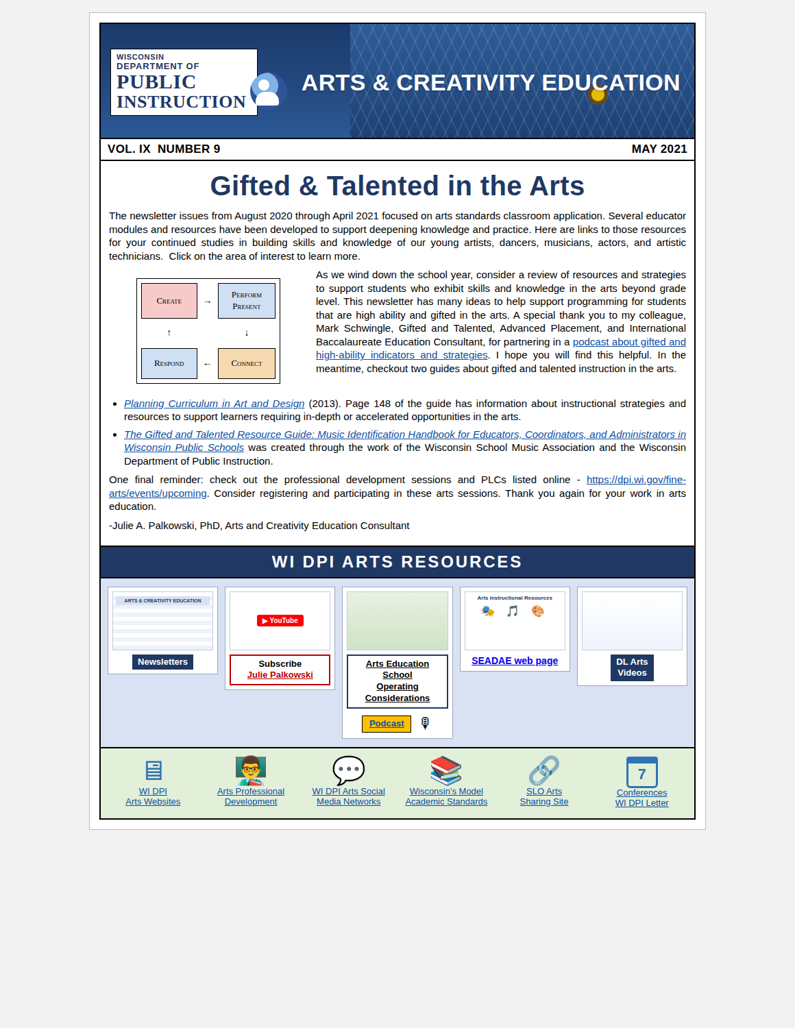WISCONSIN
DEPARTMENT OF
PUBLIC
INSTRUCTION
ARTS & CREATIVITY EDUCATION
VOL. IX NUMBER 9 MAY 2021
Gifted & Talented in the Arts
The newsletter issues from August 2020 through April 2021 focused on arts standards classroom application. Several educator modules and resources have been developed to support deepening knowledge and practice. Here are links to those resources for your continued studies in building skills and knowledge of our young artists, dancers, musicians, actors, and artistic technicians. Click on the area of interest to learn more.
| Create | → | Perform Present |
| ↑ | | ↓ |
| Respond | ← | Connect |
As we wind down the school year, consider a review of resources and strategies to support students who exhibit skills and knowledge in the arts beyond grade level. This newsletter has many ideas to help support programming for students that are high ability and gifted in the arts. A special thank you to my colleague, Mark Schwingle, Gifted and Talented, Advanced Placement, and International Baccalaureate Education Consultant, for partnering in a podcast about gifted and high-ability indicators and strategies. I hope you will find this helpful. In the meantime, checkout two guides about gifted and talented instruction in the arts.
Planning Curriculum in Art and Design (2013). Page 148 of the guide has information about instructional strategies and resources to support learners requiring in-depth or accelerated opportunities in the arts.
The Gifted and Talented Resource Guide: Music Identification Handbook for Educators, Coordinators, and Administrators in Wisconsin Public Schools was created through the work of the Wisconsin School Music Association and the Wisconsin Department of Public Instruction.
One final reminder: check out the professional development sessions and PLCs listed online - https://dpi.wi.gov/fine-arts/events/upcoming. Consider registering and participating in these arts sessions. Thank you again for your work in arts education.
-Julie A. Palkowski, PhD, Arts and Creativity Education Consultant
WI DPI ARTS RESOURCES
Newsletters
▶ YouTube
Subscribe
Julie Palkowski
Arts Education School
Operating Considerations
Podcast 🎙
Arts Instructional Resources
🎭 🎵 🎨
SEADAE web page
DL Arts
Videos
🖥 WI DPI
Arts Websites
👨‍🏫 Arts Professional
Development
💬 WI DPI Arts Social
Media Networks
📚 Wisconsin's Model
Academic Standards
🔗 SLO Arts
Sharing Site
7
Conferences
WI DPI Letter